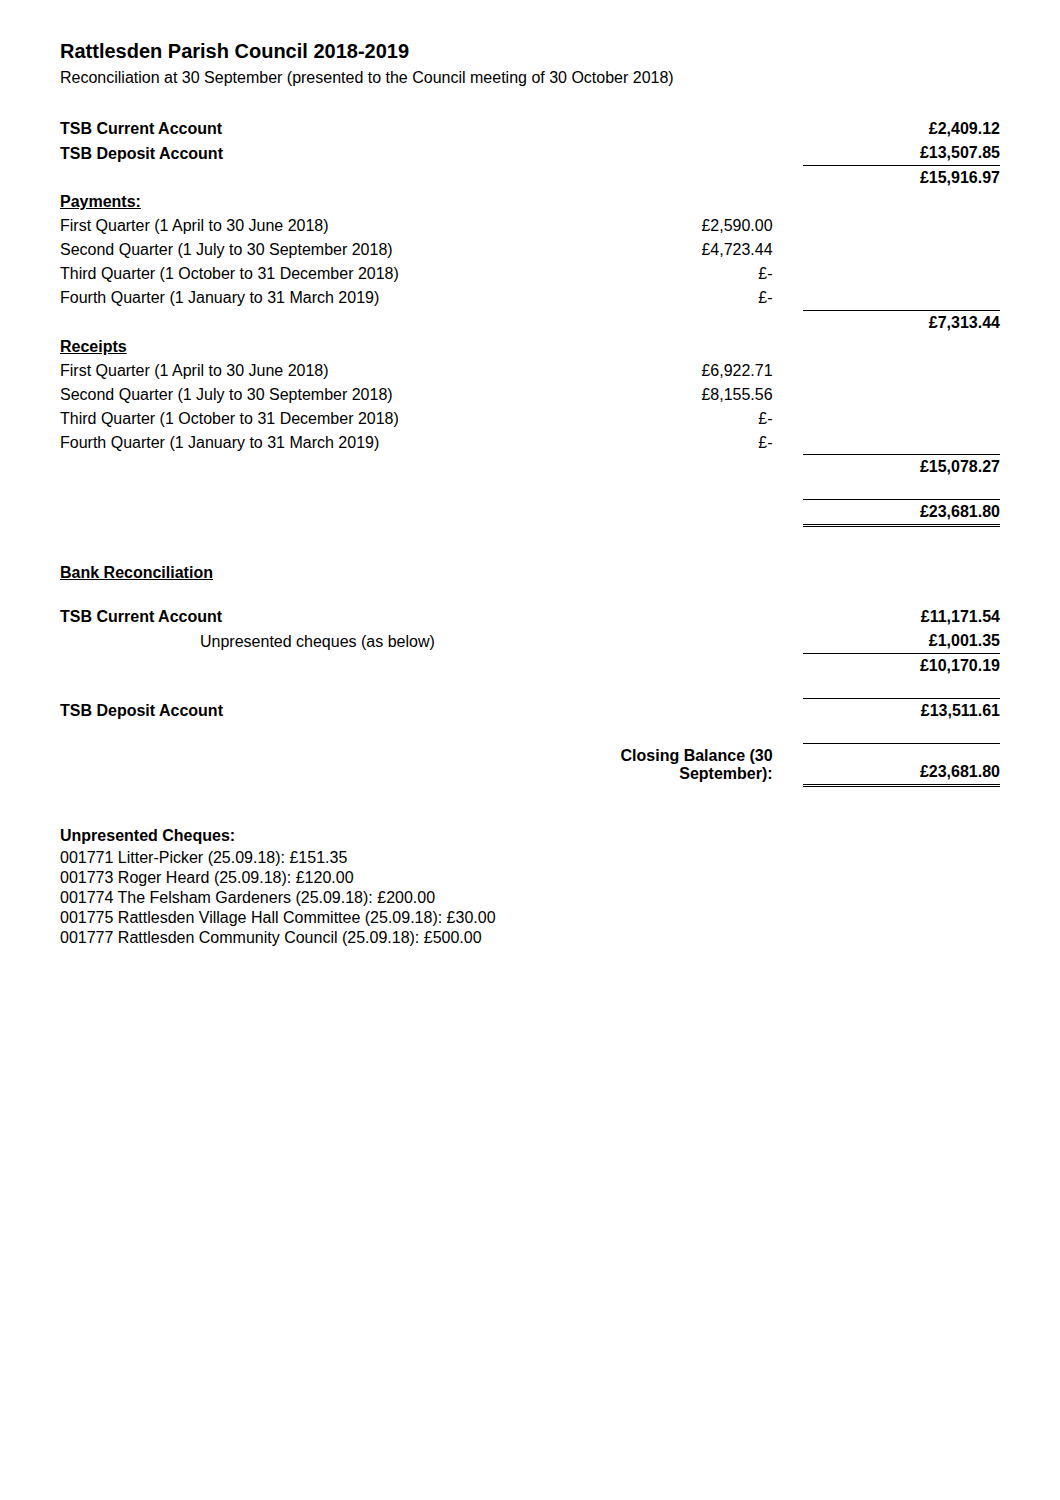Rattlesden Parish Council 2018-2019
Reconciliation at 30 September (presented to the Council meeting of 30 October 2018)
| TSB Current Account | | £2,409.12 |
| TSB Deposit Account | | £13,507.85 |
| | | £15,916.97 |
| Payments: | | |
| First Quarter (1 April to 30 June 2018) | £2,590.00 | |
| Second Quarter (1 July to 30 September 2018) | £4,723.44 | |
| Third Quarter (1 October to 31 December 2018) | £- | |
| Fourth Quarter (1 January to 31 March 2019) | £- | |
| | | £7,313.44 |
| Receipts | | |
| First Quarter (1 April to 30 June 2018) | £6,922.71 | |
| Second Quarter (1 July to 30 September 2018) | £8,155.56 | |
| Third Quarter (1 October to 31 December 2018) | £- | |
| Fourth Quarter (1 January to 31 March 2019) | £- | |
| | | £15,078.27 |
| | | £23,681.80 |
| Bank Reconciliation | | |
| TSB Current Account | | £11,171.54 |
| Unpresented cheques (as below) | | £1,001.35 |
| | | £10,170.19 |
| TSB Deposit Account | | £13,511.61 |
| | Closing Balance (30 September): | £23,681.80 |
Unpresented Cheques:
001771 Litter-Picker (25.09.18): £151.35
001773 Roger Heard (25.09.18): £120.00
001774 The Felsham Gardeners (25.09.18): £200.00
001775 Rattlesden Village Hall Committee (25.09.18): £30.00
001777 Rattlesden Community Council (25.09.18): £500.00